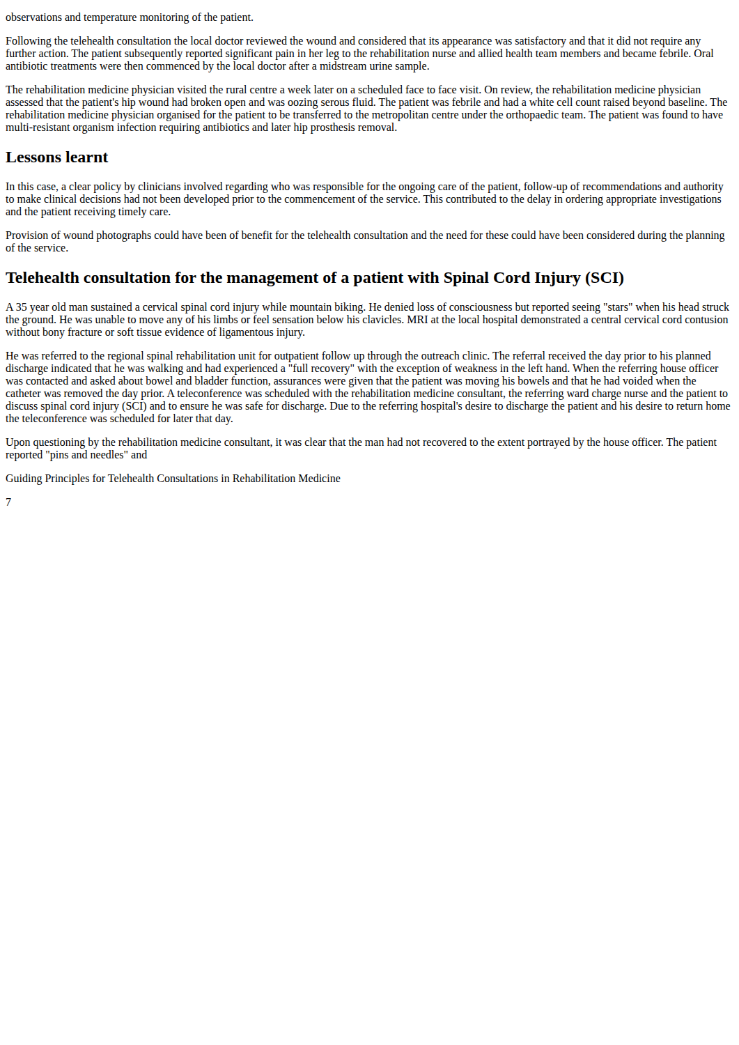observations and temperature monitoring of the patient.
Following the telehealth consultation the local doctor reviewed the wound and considered that its appearance was satisfactory and that it did not require any further action. The patient subsequently reported significant pain in her leg to the rehabilitation nurse and allied health team members and became febrile. Oral antibiotic treatments were then commenced by the local doctor after a midstream urine sample.
The rehabilitation medicine physician visited the rural centre a week later on a scheduled face to face visit. On review, the rehabilitation medicine physician assessed that the patient's hip wound had broken open and was oozing serous fluid. The patient was febrile and had a white cell count raised beyond baseline. The rehabilitation medicine physician organised for the patient to be transferred to the metropolitan centre under the orthopaedic team. The patient was found to have multi-resistant organism infection requiring antibiotics and later hip prosthesis removal.
Lessons learnt
In this case, a clear policy by clinicians involved regarding who was responsible for the ongoing care of the patient, follow-up of recommendations and authority to make clinical decisions had not been developed prior to the commencement of the service. This contributed to the delay in ordering appropriate investigations and the patient receiving timely care.
Provision of wound photographs could have been of benefit for the telehealth consultation and the need for these could have been considered during the planning of the service.
Telehealth consultation for the management of a patient with Spinal Cord Injury (SCI)
A 35 year old man sustained a cervical spinal cord injury while mountain biking. He denied loss of consciousness but reported seeing "stars" when his head struck the ground. He was unable to move any of his limbs or feel sensation below his clavicles. MRI at the local hospital demonstrated a central cervical cord contusion without bony fracture or soft tissue evidence of ligamentous injury.
He was referred to the regional spinal rehabilitation unit for outpatient follow up through the outreach clinic. The referral received the day prior to his planned discharge indicated that he was walking and had experienced a "full recovery" with the exception of weakness in the left hand. When the referring house officer was contacted and asked about bowel and bladder function, assurances were given that the patient was moving his bowels and that he had voided when the catheter was removed the day prior. A teleconference was scheduled with the rehabilitation medicine consultant, the referring ward charge nurse and the patient to discuss spinal cord injury (SCI) and to ensure he was safe for discharge. Due to the referring hospital's desire to discharge the patient and his desire to return home the teleconference was scheduled for later that day.
Upon questioning by the rehabilitation medicine consultant, it was clear that the man had not recovered to the extent portrayed by the house officer. The patient reported "pins and needles" and
Guiding Principles for Telehealth Consultations in Rehabilitation Medicine
7